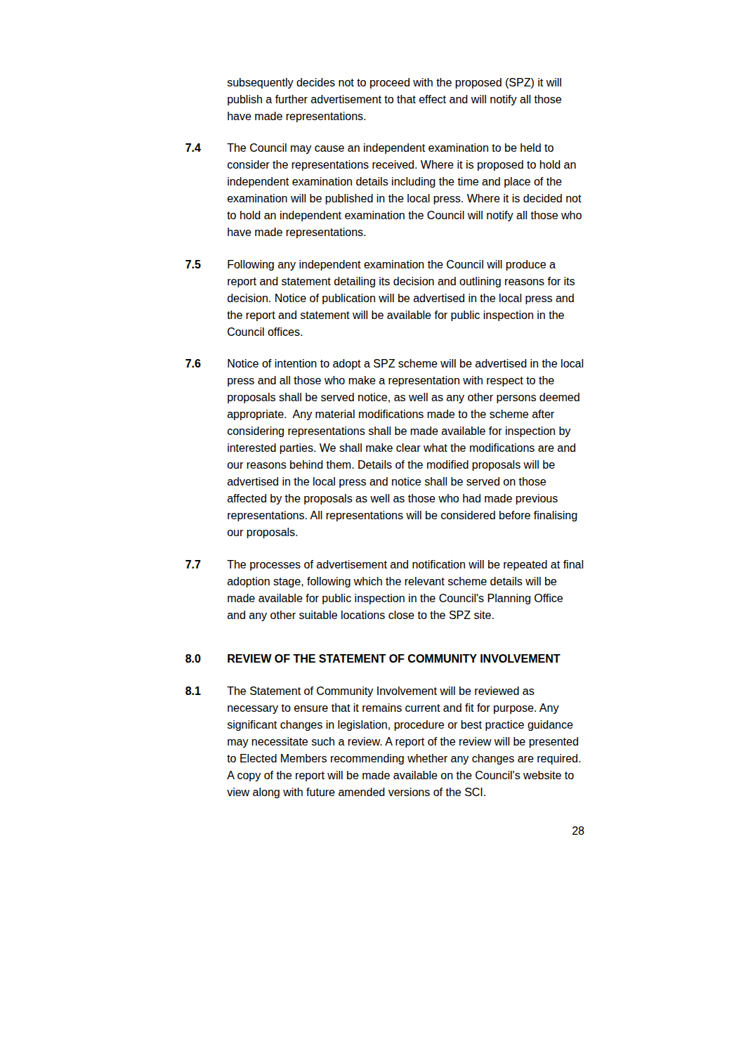subsequently decides not to proceed with the proposed (SPZ) it will publish a further advertisement to that effect and will notify all those have made representations.
7.4
The Council may cause an independent examination to be held to consider the representations received. Where it is proposed to hold an independent examination details including the time and place of the examination will be published in the local press. Where it is decided not to hold an independent examination the Council will notify all those who have made representations.
7.5
Following any independent examination the Council will produce a report and statement detailing its decision and outlining reasons for its decision. Notice of publication will be advertised in the local press and the report and statement will be available for public inspection in the Council offices.
7.6
Notice of intention to adopt a SPZ scheme will be advertised in the local press and all those who make a representation with respect to the proposals shall be served notice, as well as any other persons deemed appropriate. Any material modifications made to the scheme after considering representations shall be made available for inspection by interested parties. We shall make clear what the modifications are and our reasons behind them. Details of the modified proposals will be advertised in the local press and notice shall be served on those affected by the proposals as well as those who had made previous representations. All representations will be considered before finalising our proposals.
7.7
The processes of advertisement and notification will be repeated at final adoption stage, following which the relevant scheme details will be made available for public inspection in the Council's Planning Office and any other suitable locations close to the SPZ site.
8.0 REVIEW OF THE STATEMENT OF COMMUNITY INVOLVEMENT
8.1
The Statement of Community Involvement will be reviewed as necessary to ensure that it remains current and fit for purpose. Any significant changes in legislation, procedure or best practice guidance may necessitate such a review. A report of the review will be presented to Elected Members recommending whether any changes are required. A copy of the report will be made available on the Council's website to view along with future amended versions of the SCI.
28